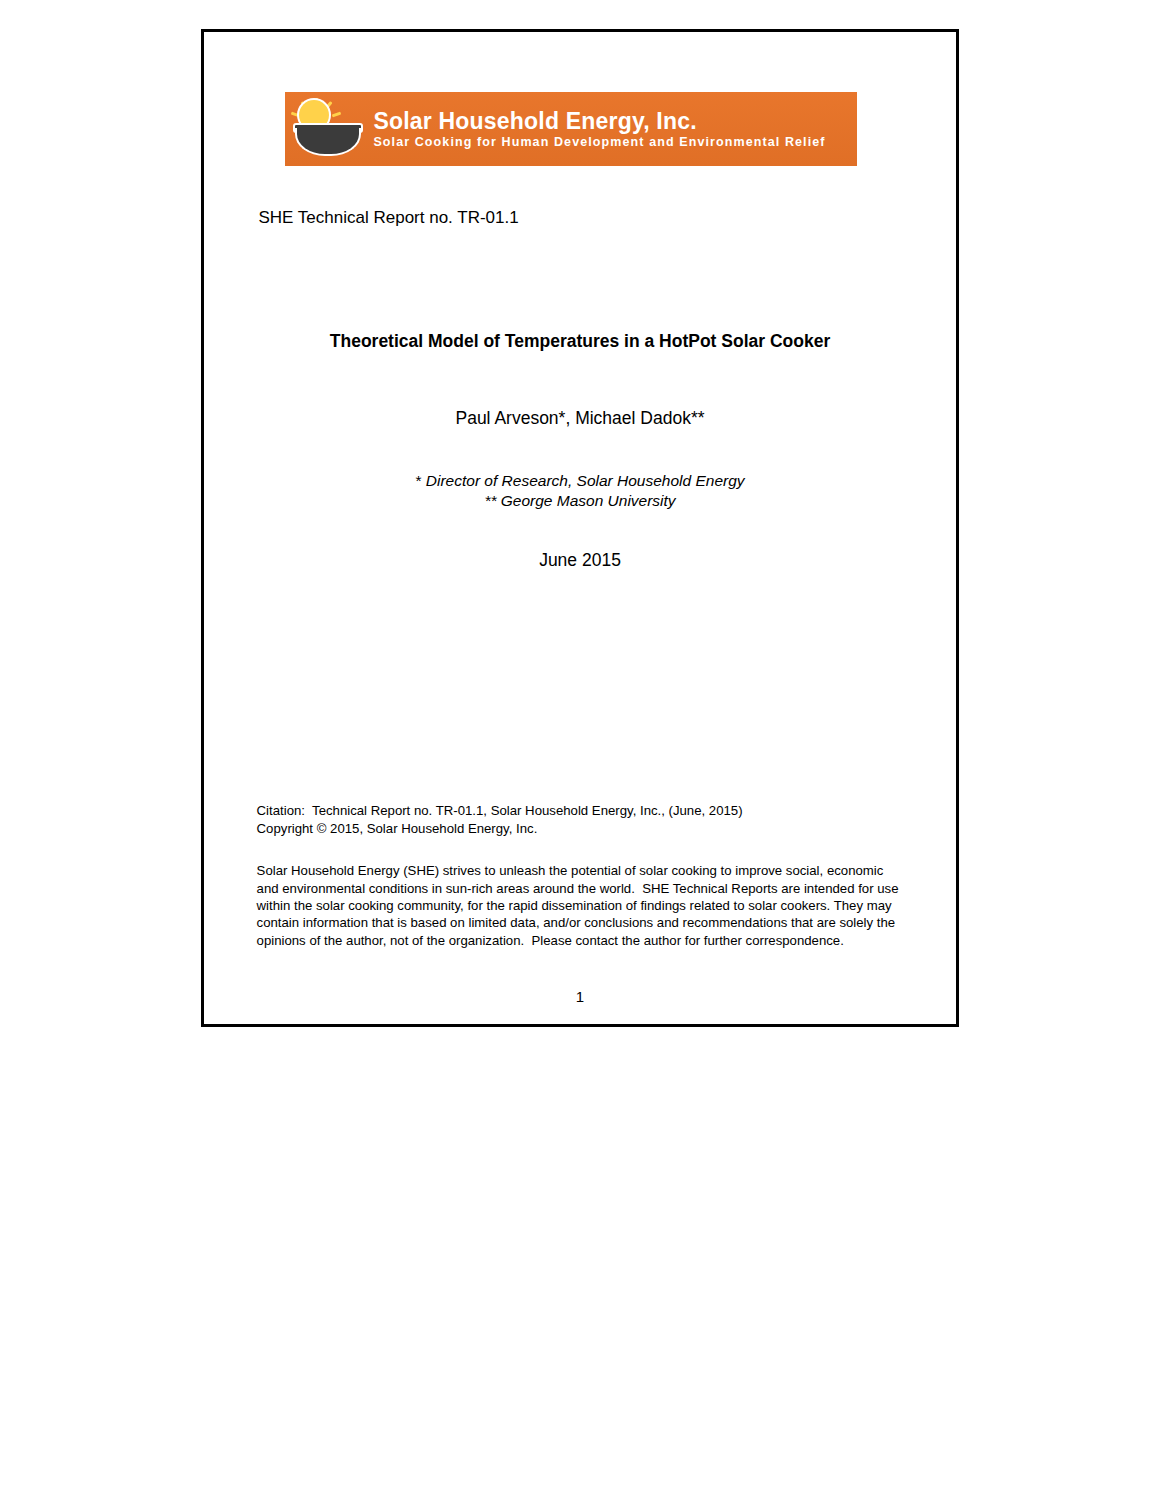Solar Household Energy, Inc.
Solar Cooking for Human Development and Environmental Relief
SHE Technical Report no. TR-01.1
Theoretical Model of Temperatures in a HotPot Solar Cooker
Paul Arveson*, Michael Dadok**
* Director of Research, Solar Household Energy
** George Mason University
June 2015
Citation: Technical Report no. TR-01.1, Solar Household Energy, Inc., (June, 2015)
Copyright © 2015, Solar Household Energy, Inc.
Solar Household Energy (SHE) strives to unleash the potential of solar cooking to improve social, economic and environmental conditions in sun-rich areas around the world. SHE Technical Reports are intended for use within the solar cooking community, for the rapid dissemination of findings related to solar cookers. They may contain information that is based on limited data, and/or conclusions and recommendations that are solely the opinions of the author, not of the organization. Please contact the author for further correspondence.
1